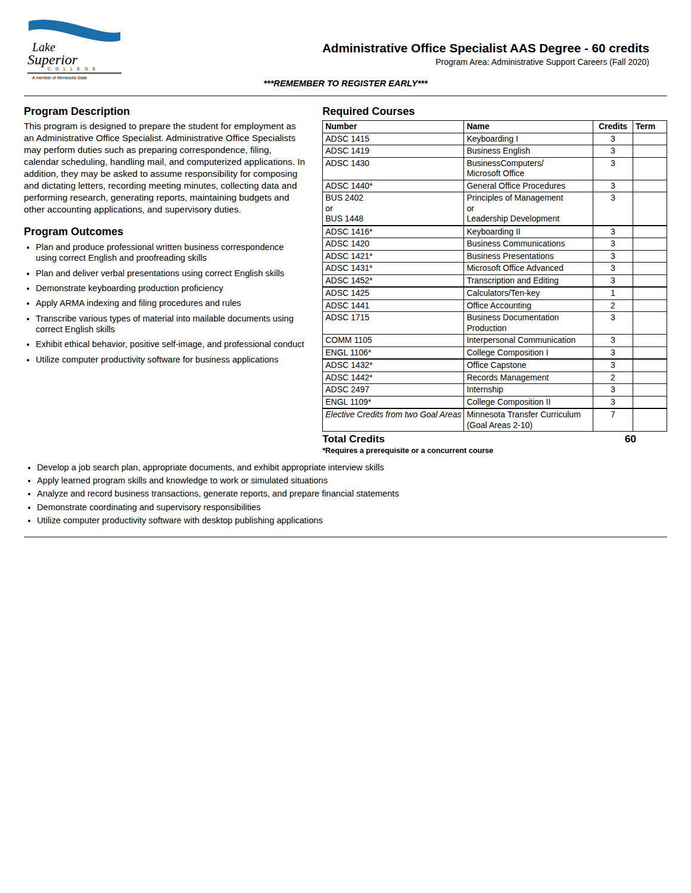Lake Superior C O L L E G E A member of Minnesota State
Administrative Office Specialist AAS Degree - 60 credits
Program Area: Administrative Support Careers (Fall 2020)
***REMEMBER TO REGISTER EARLY***
Program Description
This program is designed to prepare the student for employment as an Administrative Office Specialist. Administrative Office Specialists may perform duties such as preparing correspondence, filing, calendar scheduling, handling mail, and computerized applications. In addition, they may be asked to assume responsibility for composing and dictating letters, recording meeting minutes, collecting data and performing research, generating reports, maintaining budgets and other accounting applications, and supervisory duties.
Program Outcomes
Plan and produce professional written business correspondence using correct English and proofreading skills
Plan and deliver verbal presentations using correct English skills
Demonstrate keyboarding production proficiency
Apply ARMA indexing and filing procedures and rules
Transcribe various types of material into mailable documents using correct English skills
Exhibit ethical behavior, positive self-image, and professional conduct
Utilize computer productivity software for business applications
Required Courses
| Number | Name | Credits | Term |
| --- | --- | --- | --- |
| ADSC 1415 | Keyboarding I | 3 | |
| ADSC 1419 | Business English | 3 | |
| ADSC 1430 | BusinessComputers/ Microsoft Office | 3 | |
| ADSC 1440* | General Office Procedures | 3 | |
| BUS 2402 or BUS 1448 | Principles of Management or Leadership Development | 3 | |
| ADSC 1416* | Keyboarding II | 3 | |
| ADSC 1420 | Business Communications | 3 | |
| ADSC 1421* | Business Presentations | 3 | |
| ADSC 1431* | Microsoft Office Advanced | 3 | |
| ADSC 1452* | Transcription and Editing | 3 | |
| ADSC 1425 | Calculators/Ten-key | 1 | |
| ADSC 1441 | Office Accounting | 2 | |
| ADSC 1715 | Business Documentation Production | 3 | |
| COMM 1105 | Interpersonal Communication | 3 | |
| ENGL 1106* | College Composition I | 3 | |
| ADSC 1432* | Office Capstone | 3 | |
| ADSC 1442* | Records Management | 2 | |
| ADSC 2497 | Internship | 3 | |
| ENGL 1109* | College Composition II | 3 | |
| Elective Credits from two Goal Areas | Minnesota Transfer Curriculum (Goal Areas 2-10) | 7 | |
Total Credits 60
*Requires a prerequisite or a concurrent course
Develop a job search plan, appropriate documents, and exhibit appropriate interview skills
Apply learned program skills and knowledge to work or simulated situations
Analyze and record business transactions, generate reports, and prepare financial statements
Demonstrate coordinating and supervisory responsibilities
Utilize computer productivity software with desktop publishing applications